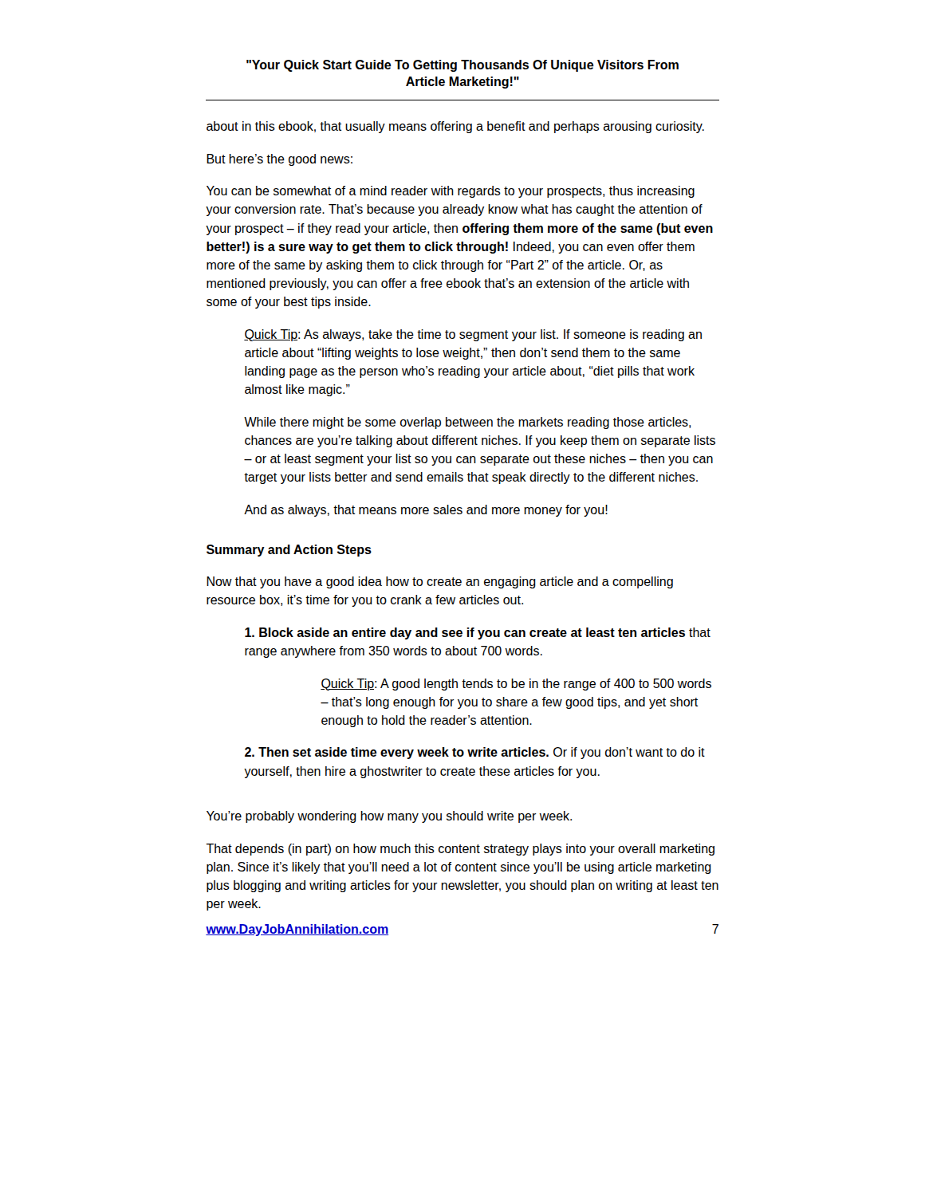"Your Quick Start Guide To Getting Thousands Of Unique Visitors From
Article Marketing!"
about in this ebook, that usually means offering a benefit and perhaps arousing curiosity.
But here’s the good news:
You can be somewhat of a mind reader with regards to your prospects, thus increasing your conversion rate. That’s because you already know what has caught the attention of your prospect – if they read your article, then offering them more of the same (but even better!) is a sure way to get them to click through! Indeed, you can even offer them more of the same by asking them to click through for “Part 2” of the article. Or, as mentioned previously, you can offer a free ebook that’s an extension of the article with some of your best tips inside.
Quick Tip: As always, take the time to segment your list. If someone is reading an article about “lifting weights to lose weight,” then don’t send them to the same landing page as the person who’s reading your article about, “diet pills that work almost like magic.”
While there might be some overlap between the markets reading those articles, chances are you’re talking about different niches. If you keep them on separate lists – or at least segment your list so you can separate out these niches – then you can target your lists better and send emails that speak directly to the different niches.
And as always, that means more sales and more money for you!
Summary and Action Steps
Now that you have a good idea how to create an engaging article and a compelling resource box, it’s time for you to crank a few articles out.
1. Block aside an entire day and see if you can create at least ten articles that range anywhere from 350 words to about 700 words.
Quick Tip: A good length tends to be in the range of 400 to 500 words – that’s long enough for you to share a few good tips, and yet short enough to hold the reader’s attention.
2. Then set aside time every week to write articles. Or if you don’t want to do it yourself, then hire a ghostwriter to create these articles for you.
You’re probably wondering how many you should write per week.
That depends (in part) on how much this content strategy plays into your overall marketing plan. Since it’s likely that you’ll need a lot of content since you’ll be using article marketing plus blogging and writing articles for your newsletter, you should plan on writing at least ten per week.
www.DayJobAnnihilation.com 7